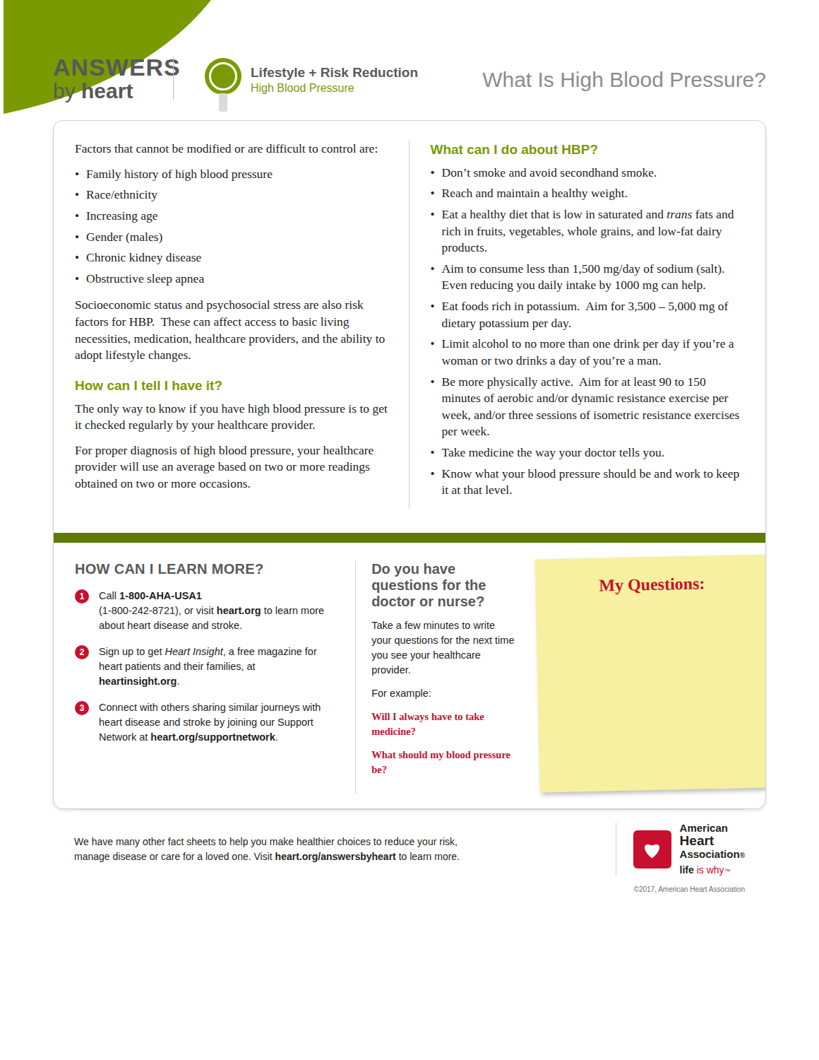ANSWERS
by heart
Lifestyle + Risk Reduction
High Blood Pressure
What Is High Blood Pressure?
Factors that cannot be modified or are difficult to control are:
Family history of high blood pressure
Race/ethnicity
Increasing age
Gender (males)
Chronic kidney disease
Obstructive sleep apnea
Socioeconomic status and psychosocial stress are also risk factors for HBP. These can affect access to basic living necessities, medication, healthcare providers, and the ability to adopt lifestyle changes.
How can I tell I have it?
The only way to know if you have high blood pressure is to get it checked regularly by your healthcare provider.
For proper diagnosis of high blood pressure, your healthcare provider will use an average based on two or more readings obtained on two or more occasions.
What can I do about HBP?
Don’t smoke and avoid secondhand smoke.
Reach and maintain a healthy weight.
Eat a healthy diet that is low in saturated and trans fats and rich in fruits, vegetables, whole grains, and low-fat dairy products.
Aim to consume less than 1,500 mg/day of sodium (salt). Even reducing you daily intake by 1000 mg can help.
Eat foods rich in potassium. Aim for 3,500 – 5,000 mg of dietary potassium per day.
Limit alcohol to no more than one drink per day if you’re a woman or two drinks a day of you’re a man.
Be more physically active. Aim for at least 90 to 150 minutes of aerobic and/or dynamic resistance exercise per week, and/or three sessions of isometric resistance exercises per week.
Take medicine the way your doctor tells you.
Know what your blood pressure should be and work to keep it at that level.
HOW CAN I LEARN MORE?
1 Call 1-800-AHA-USA1
(1-800-242-8721), or visit heart.org to learn more about heart disease and stroke.
2 Sign up to get Heart Insight, a free magazine for heart patients and their families, at heartinsight.org.
3 Connect with others sharing similar journeys with heart disease and stroke by joining our Support Network at heart.org/supportnetwork.
Do you have questions for the doctor or nurse?
Take a few minutes to write your questions for the next time you see your healthcare provider.
For example:
Will I always have to take medicine?
What should my blood pressure be?
My Questions:
We have many other fact sheets to help you make healthier choices to reduce your risk,
manage disease or care for a loved one. Visit heart.org/answersbyheart to learn more.
American
Heart
Association®
life is why™
©2017, American Heart Association